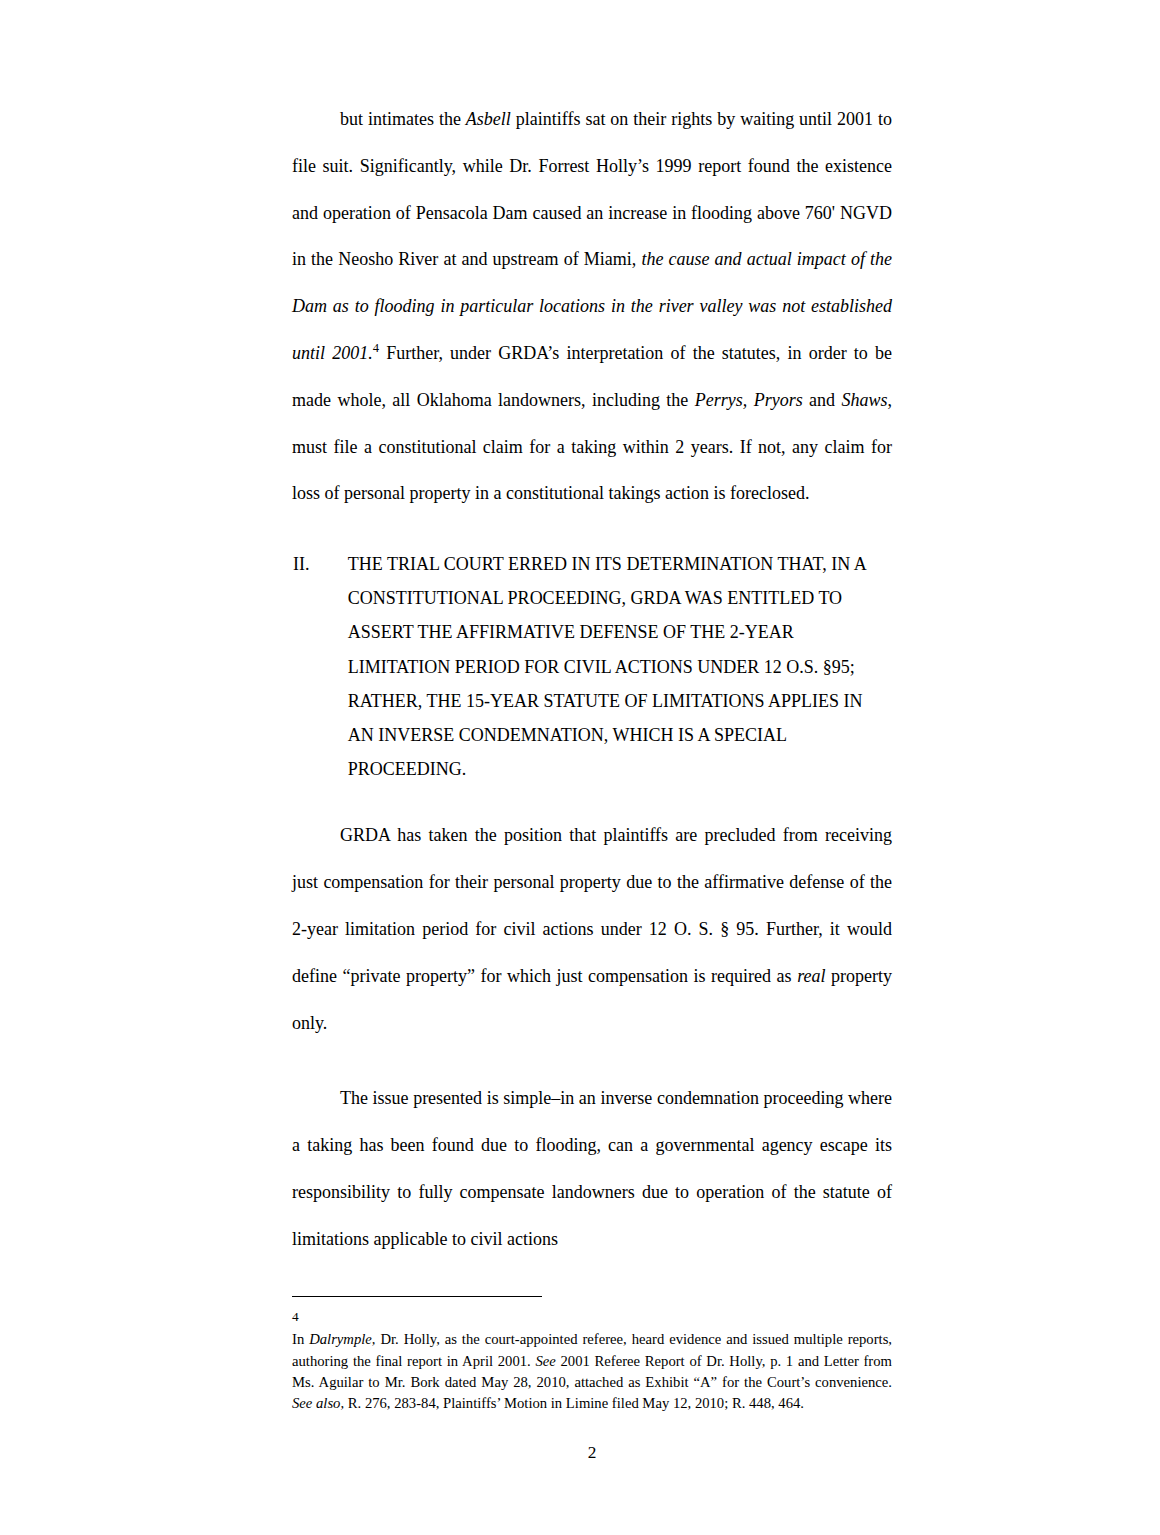but intimates the Asbell plaintiffs sat on their rights by waiting until 2001 to file suit. Significantly, while Dr. Forrest Holly’s 1999 report found the existence and operation of Pensacola Dam caused an increase in flooding above 760' NGVD in the Neosho River at and upstream of Miami, the cause and actual impact of the Dam as to flooding in particular locations in the river valley was not established until 2001.4 Further, under GRDA’s interpretation of the statutes, in order to be made whole, all Oklahoma landowners, including the Perrys, Pryors and Shaws, must file a constitutional claim for a taking within 2 years. If not, any claim for loss of personal property in a constitutional takings action is foreclosed.
| II. | THE TRIAL COURT ERRED IN ITS DETERMINATION THAT, IN A CONSTITUTIONAL PROCEEDING, GRDA WAS ENTITLED TO ASSERT THE AFFIRMATIVE DEFENSE OF THE 2-YEAR LIMITATION PERIOD FOR CIVIL ACTIONS UNDER 12 O.S. §95; RATHER, THE 15-YEAR STATUTE OF LIMITATIONS APPLIES IN AN INVERSE CONDEMNATION, WHICH IS A SPECIAL PROCEEDING. |
GRDA has taken the position that plaintiffs are precluded from receiving just compensation for their personal property due to the affirmative defense of the 2-year limitation period for civil actions under 12 O. S. § 95. Further, it would define “private property” for which just compensation is required as real property only.
The issue presented is simple–in an inverse condemnation proceeding where a taking has been found due to flooding, can a governmental agency escape its responsibility to fully compensate landowners due to operation of the statute of limitations applicable to civil actions
4
In Dalrymple, Dr. Holly, as the court-appointed referee, heard evidence and issued multiple reports, authoring the final report in April 2001. See 2001 Referee Report of Dr. Holly, p. 1 and Letter from Ms. Aguilar to Mr. Bork dated May 28, 2010, attached as Exhibit “A” for the Court’s convenience. See also, R. 276, 283-84, Plaintiffs’ Motion in Limine filed May 12, 2010; R. 448, 464.
2